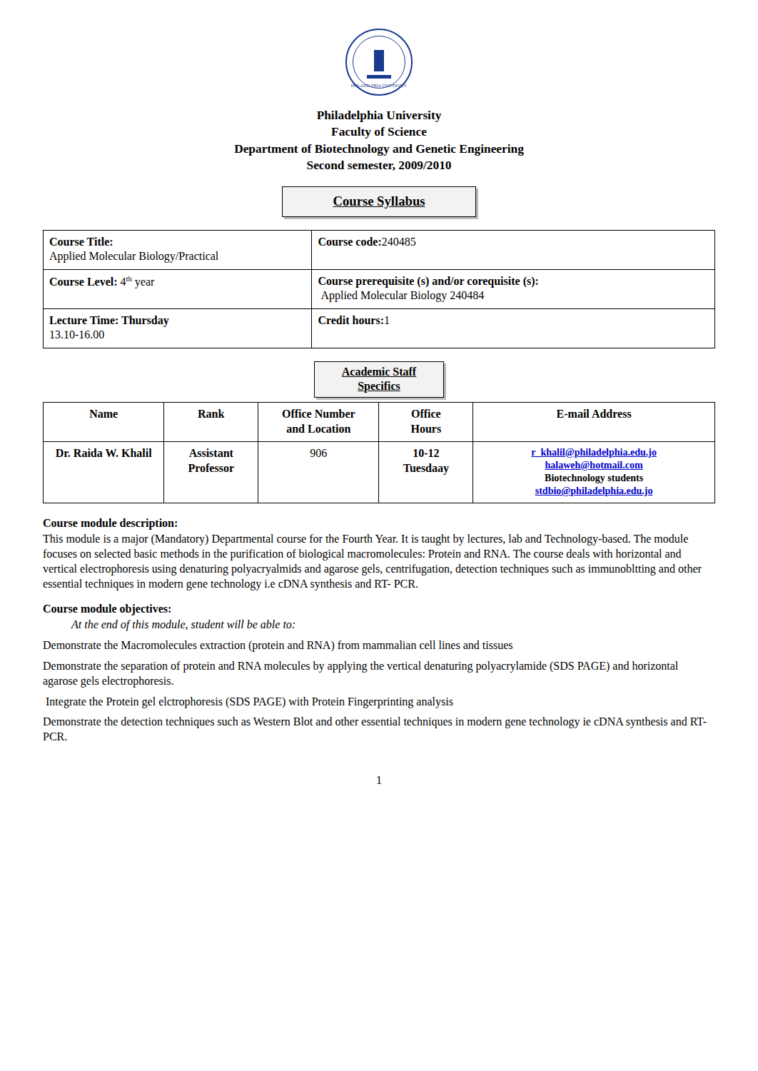PHILADELPHIA UNIVERSITY
Philadelphia University
Faculty of Science
Department of Biotechnology and Genetic Engineering
Second semester, 2009/2010
Course Syllabus
| Course Title: Applied Molecular Biology/Practical | Course code: 240485 |
| Course Level: 4 th year | Course prerequisite (s) and/or corequisite (s): Applied Molecular Biology 240484 |
| Lecture Time: Thursday 13.10-16.00 | Credit hours: 1 |
Academic Staff
Specifics
| Name | Rank | Office Number and Location | Office Hours | E-mail Address |
| --- | --- | --- | --- | --- |
| Dr. Raida W. Khalil | Assistant Professor | 906 | 10-12 Tuesdaay | r_khalil@philadelphia.edu.jo halaweh@hotmail.com Biotechnology students stdbio@philadelphia.edu.jo |
Course module description:
This module is a major (Mandatory) Departmental course for the Fourth Year. It is taught by lectures, lab and Technology-based. The module focuses on selected basic methods in the purification of biological macromolecules: Protein and RNA. The course deals with horizontal and vertical electrophoresis using denaturing polyacryalmids and agarose gels, centrifugation, detection techniques such as immunobltting and other essential techniques in modern gene technology i.e cDNA synthesis and RT- PCR.
Course module objectives:
At the end of this module, student will be able to:
Demonstrate the Macromolecules extraction (protein and RNA) from mammalian cell lines and tissues
Demonstrate the separation of protein and RNA molecules by applying the vertical denaturing polyacrylamide (SDS PAGE) and horizontal agarose gels electrophoresis.
Integrate the Protein gel elctrophoresis (SDS PAGE) with Protein Fingerprinting analysis
Demonstrate the detection techniques such as Western Blot and other essential techniques in modern gene technology ie cDNA synthesis and RT- PCR.
1